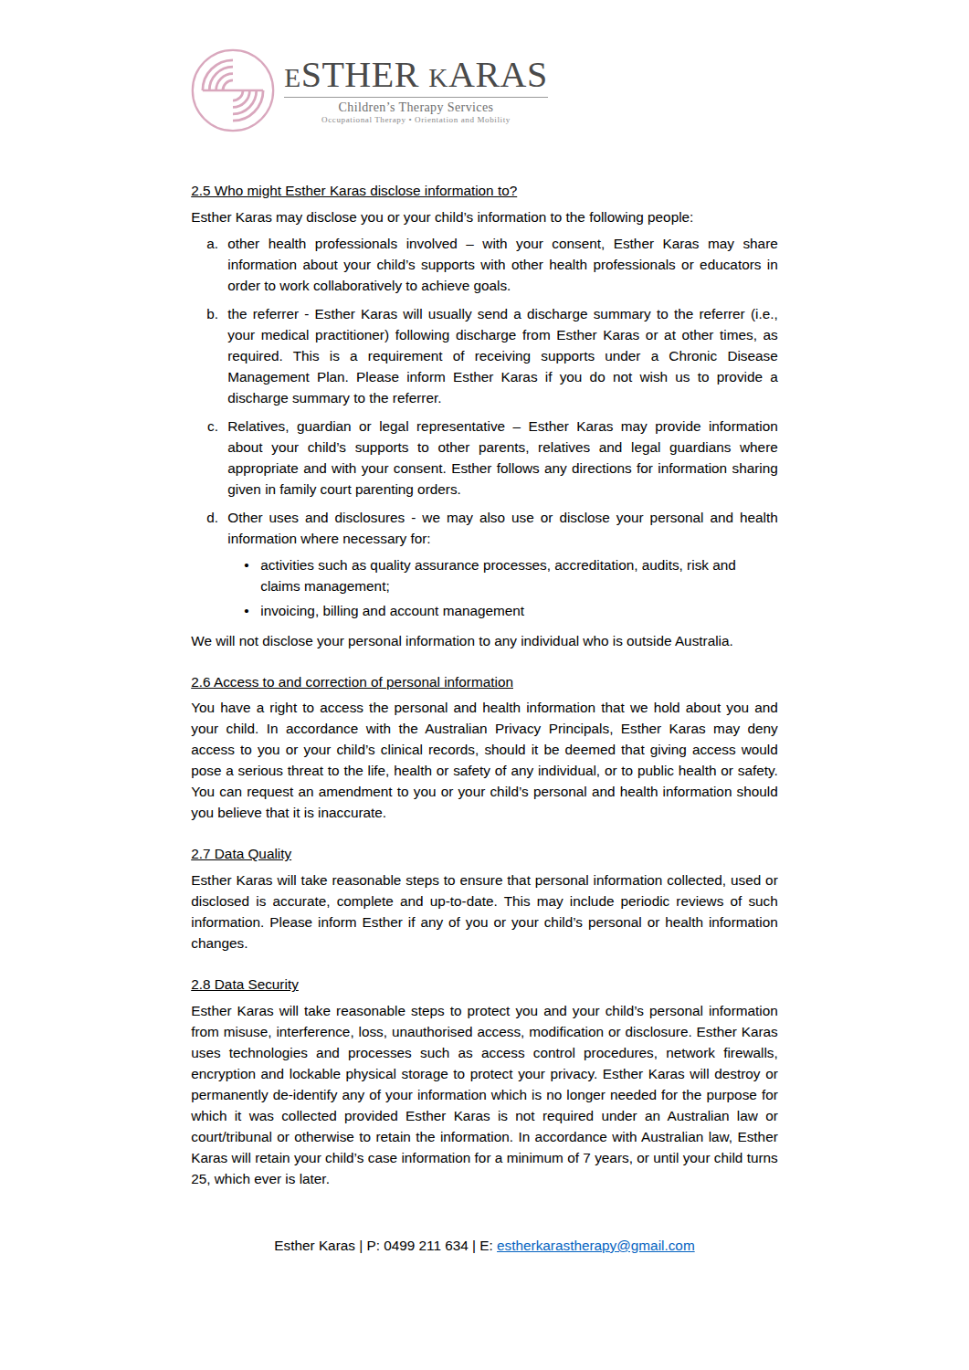ESTHER KARAS
Children’s Therapy Services
Occupational Therapy • Orientation and Mobility
2.5 Who might Esther Karas disclose information to?
Esther Karas may disclose you or your child’s information to the following people:
other health professionals involved – with your consent, Esther Karas may share information about your child’s supports with other health professionals or educators in order to work collaboratively to achieve goals.
the referrer - Esther Karas will usually send a discharge summary to the referrer (i.e., your medical practitioner) following discharge from Esther Karas or at other times, as required. This is a requirement of receiving supports under a Chronic Disease Management Plan. Please inform Esther Karas if you do not wish us to provide a discharge summary to the referrer.
Relatives, guardian or legal representative – Esther Karas may provide information about your child’s supports to other parents, relatives and legal guardians where appropriate and with your consent. Esther follows any directions for information sharing given in family court parenting orders.
Other uses and disclosures - we may also use or disclose your personal and health information where necessary for:
activities such as quality assurance processes, accreditation, audits, risk and claims management;
invoicing, billing and account management
We will not disclose your personal information to any individual who is outside Australia.
2.6 Access to and correction of personal information
You have a right to access the personal and health information that we hold about you and your child. In accordance with the Australian Privacy Principals, Esther Karas may deny access to you or your child’s clinical records, should it be deemed that giving access would pose a serious threat to the life, health or safety of any individual, or to public health or safety. You can request an amendment to you or your child’s personal and health information should you believe that it is inaccurate.
2.7 Data Quality
Esther Karas will take reasonable steps to ensure that personal information collected, used or disclosed is accurate, complete and up-to-date. This may include periodic reviews of such information. Please inform Esther if any of you or your child’s personal or health information changes.
2.8 Data Security
Esther Karas will take reasonable steps to protect you and your child’s personal information from misuse, interference, loss, unauthorised access, modification or disclosure. Esther Karas uses technologies and processes such as access control procedures, network firewalls, encryption and lockable physical storage to protect your privacy. Esther Karas will destroy or permanently de-identify any of your information which is no longer needed for the purpose for which it was collected provided Esther Karas is not required under an Australian law or court/tribunal or otherwise to retain the information. In accordance with Australian law, Esther Karas will retain your child’s case information for a minimum of 7 years, or until your child turns 25, which ever is later.
Esther Karas | P: 0499 211 634 | E: estherkarastherapy@gmail.com